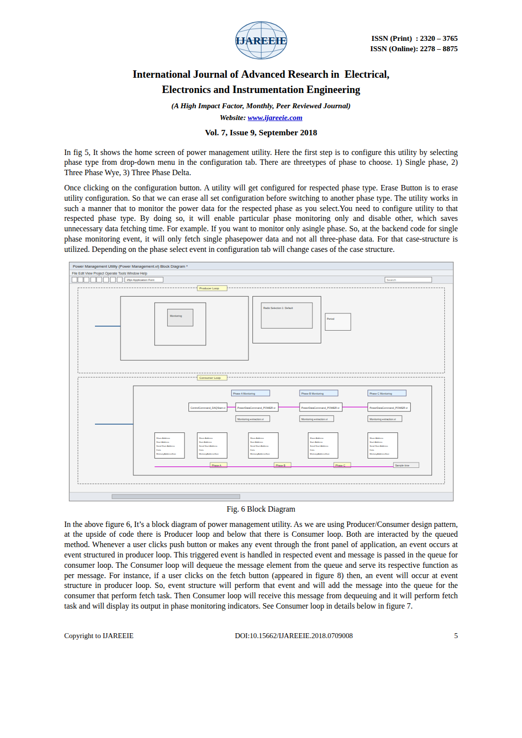ISSN (Print) : 2320 – 3765
ISSN (Online): 2278 – 8875
International Journal of Advanced Research in Electrical,
Electronics and Instrumentation Engineering
(A High Impact Factor, Monthly, Peer Reviewed Journal)
Website: www.ijareeie.com
Vol. 7, Issue 9, September 2018
In fig 5, It shows the home screen of power management utility. Here the first step is to configure this utility by selecting phase type from drop-down menu in the configuration tab. There are threetypes of phase to choose. 1) Single phase, 2) Three Phase Wye, 3) Three Phase Delta.
Once clicking on the configuration button. A utility will get configured for respected phase type. Erase Button is to erase utility configuration. So that we can erase all set configuration before switching to another phase type. The utility works in such a manner that to monitor the power data for the respected phase as you select.You need to configure utility to that respected phase type. By doing so, it will enable particular phase monitoring only and disable other, which saves unnecessary data fetching time. For example. If you want to monitor only asingle phase. So, at the backend code for single phase monitoring event, it will only fetch single phasepower data and not all three-phase data. For that case-structure is utilized. Depending on the phase select event in configuration tab will change cases of the case structure.
Fig. 6 Block Diagram
In the above figure 6, It’s a block diagram of power management utility. As we are using Producer/Consumer design pattern, at the upside of code there is Producer loop and below that there is Consumer loop. Both are interacted by the queued method. Whenever a user clicks push button or makes any event through the front panel of application, an event occurs at event structured in producer loop. This triggered event is handled in respected event and message is passed in the queue for consumer loop. The Consumer loop will dequeue the message element from the queue and serve its respective function as per message. For instance, if a user clicks on the fetch button (appeared in figure 8) then, an event will occur at event structure in producer loop. So, event structure will perform that event and will add the message into the queue for the consumer that perform fetch task. Then Consumer loop will receive this message from dequeuing and it will perform fetch task and will display its output in phase monitoring indicators. See Consumer loop in details below in figure 7.
Copyright to IJAREEIE
DOI:10.15662/IJAREEIE.2018.0709008
5